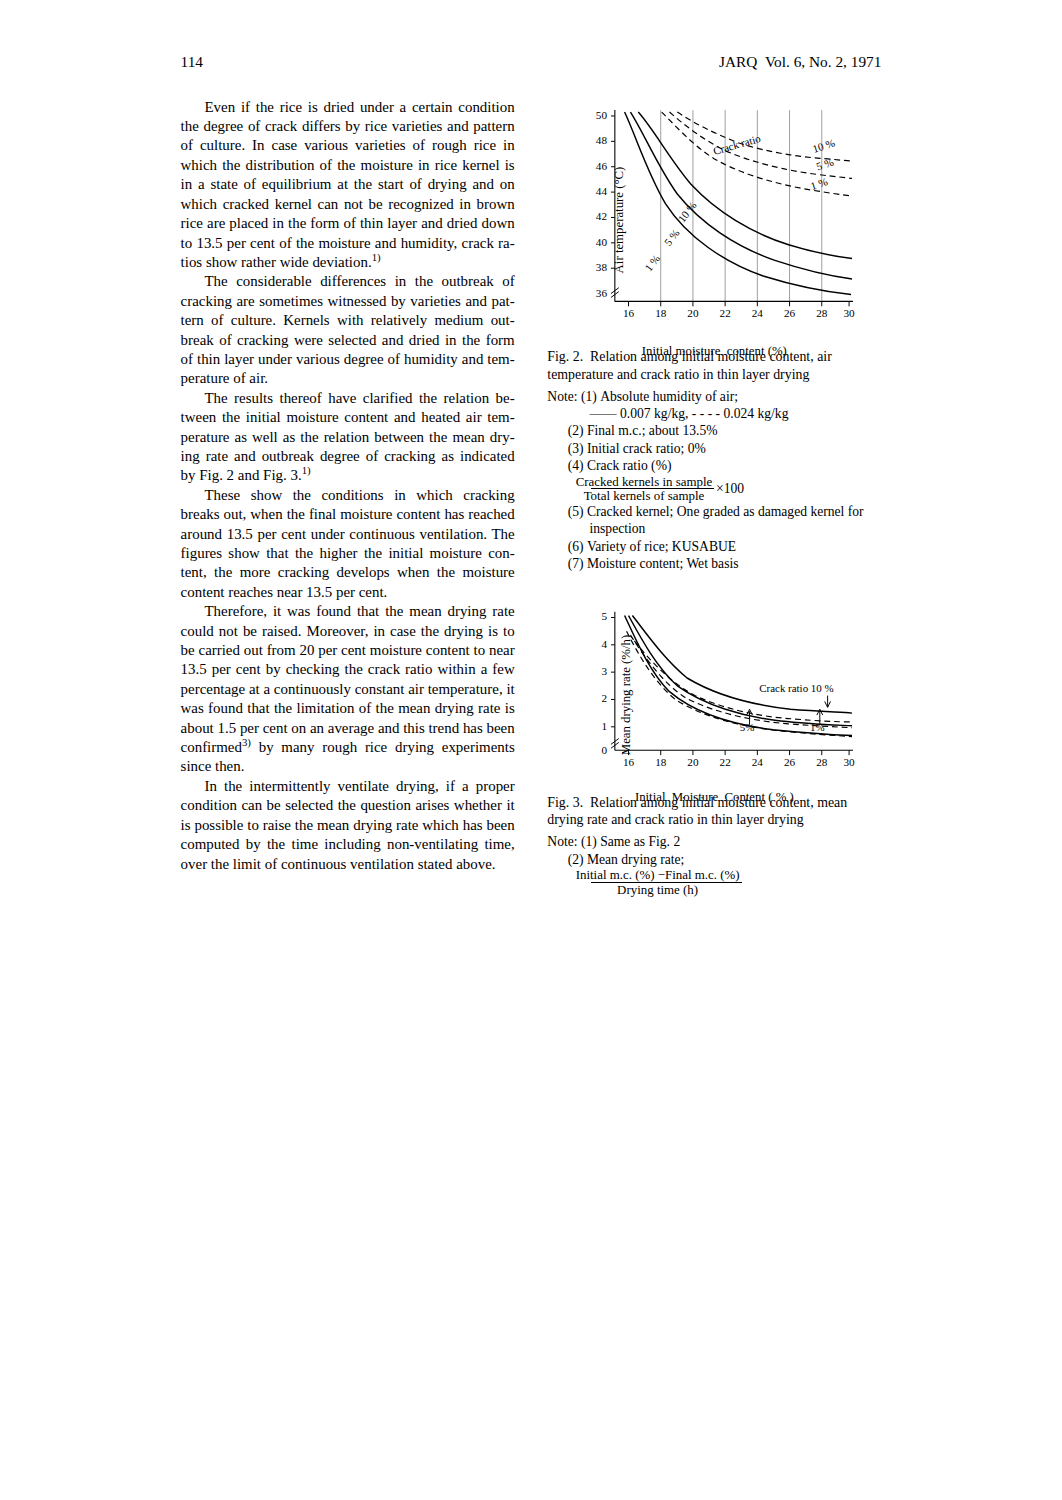114
JARQ Vol. 6, No. 2, 1971
Even if the rice is dried under a certain condition the degree of crack differs by rice varieties and pattern of culture. In case various varieties of rough rice in which the distribution of the moisture in rice kernel is in a state of equilibrium at the start of drying and on which cracked kernel can not be recognized in brown rice are placed in the form of thin layer and dried down to 13.5 per cent of the moisture and humidity, crack ratios show rather wide deviation.1)
The considerable differences in the outbreak of cracking are sometimes witnessed by varieties and pattern of culture. Kernels with relatively medium outbreak of cracking were selected and dried in the form of thin layer under various degree of humidity and temperature of air.
The results thereof have clarified the relation between the initial moisture content and heated air temperature as well as the relation between the mean drying rate and outbreak degree of cracking as indicated by Fig. 2 and Fig. 3.1)
These show the conditions in which cracking breaks out, when the final moisture content has reached around 13.5 per cent under continuous ventilation. The figures show that the higher the initial moisture content, the more cracking develops when the moisture content reaches near 13.5 per cent.
Therefore, it was found that the mean drying rate could not be raised. Moreover, in case the drying is to be carried out from 20 per cent moisture content to near 13.5 per cent by checking the crack ratio within a few percentage at a continuously constant air temperature, it was found that the limitation of the mean drying rate is about 1.5 per cent on an average and this trend has been confirmed3) by many rough rice drying experiments since then.
In the intermittently ventilate drying, if a proper condition can be selected the question arises whether it is possible to raise the mean drying rate which has been computed by the time including non-ventilating time, over the limit of continuous ventilation stated above.
Air temperature (°C)
50 48 46 44 42 40 38 36 16 18 20 22 24 26 28 30 Crack ratio 10 % 5 % 1 % 10 % 5 % 1 %
Initial moisture content (%)
Fig. 2. Relation among initial moisture content, air temperature and crack ratio in thin layer drying
Note: (1) Absolute humidity of air; —— 0.007 kg/kg, - - - - 0.024 kg/kg (2) Final m.c.; about 13.5% (3) Initial crack ratio; 0% (4) Crack ratio (%) Cracked kernels in sample Total kernels of sample×100 (5) Cracked kernel; One graded as damaged kernel for inspection (6) Variety of rice; KUSABUE (7) Moisture content; Wet basis
Mean drying rate (%/h)
5 4 3 2 1 0 16 18 20 22 24 26 28 30 Crack ratio 10 % 5% 1%
Initial Moisture Content ( % )
Fig. 3. Relation among initial moisture content, mean drying rate and crack ratio in thin layer drying
Note: (1) Same as Fig. 2 (2) Mean drying rate; Initial m.c. (%) −Final m.c. (%) Drying time (h)